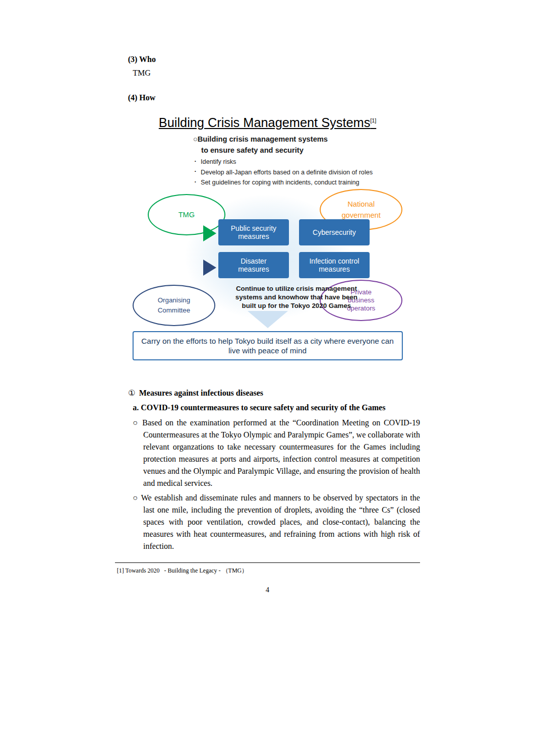(3) Who
TMG
(4) How
Building Crisis Management Systems[1]
○Building crisis management systems
to ensure safety and security
Identify risks
Develop all-Japan efforts based on a definite division of roles
Set guidelines for coping with incidents, conduct training
TMG
National
government
Organising
Committee
Private
business
operators
Public security
measures
Cybersecurity
Disaster
measures
Infection control
measures
Continue to utilize crisis management
systems and knowhow that have been
built up for the Tokyo 2020 Games
Carry on the efforts to help Tokyo build itself as a city where everyone can live with peace of mind
① Measures against infectious diseases
a. COVID-19 countermeasures to secure safety and security of the Games
○ Based on the examination performed at the “Coordination Meeting on COVID-19 Countermeasures at the Tokyo Olympic and Paralympic Games”, we collaborate with relevant organzations to take necessary countermeasures for the Games including protection measures at ports and airports, infection control measures at competition venues and the Olympic and Paralympic Village, and ensuring the provision of health and medical services.
○ We establish and disseminate rules and manners to be observed by spectators in the last one mile, including the prevention of droplets, avoiding the “three Cs” (closed spaces with poor ventilation, crowded places, and close-contact), balancing the measures with heat countermeasures, and refraining from actions with high risk of infection.
[1] Towards 2020 - Building the Legacy - （TMG）
4